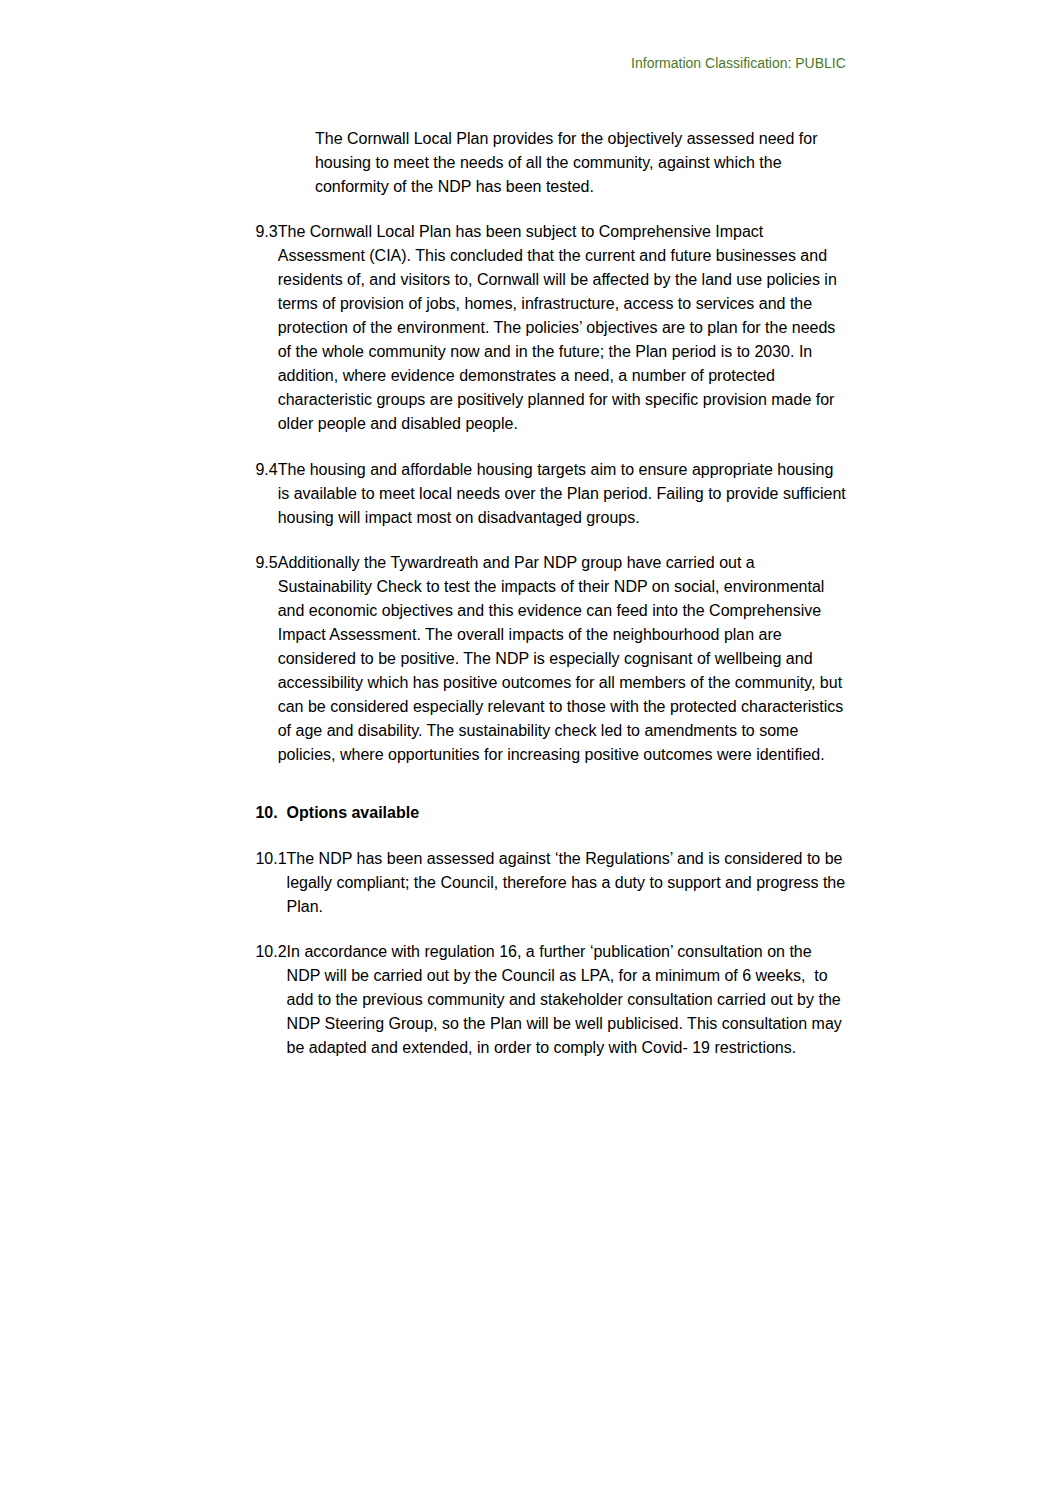Information Classification: PUBLIC
The Cornwall Local Plan provides for the objectively assessed need for housing to meet the needs of all the community, against which the conformity of the NDP has been tested.
9.3
The Cornwall Local Plan has been subject to Comprehensive Impact Assessment (CIA). This concluded that the current and future businesses and residents of, and visitors to, Cornwall will be affected by the land use policies in terms of provision of jobs, homes, infrastructure, access to services and the protection of the environment. The policies’ objectives are to plan for the needs of the whole community now and in the future; the Plan period is to 2030. In addition, where evidence demonstrates a need, a number of protected characteristic groups are positively planned for with specific provision made for older people and disabled people.
9.4
The housing and affordable housing targets aim to ensure appropriate housing is available to meet local needs over the Plan period. Failing to provide sufficient housing will impact most on disadvantaged groups.
9.5
Additionally the Tywardreath and Par NDP group have carried out a Sustainability Check to test the impacts of their NDP on social, environmental and economic objectives and this evidence can feed into the Comprehensive Impact Assessment. The overall impacts of the neighbourhood plan are considered to be positive. The NDP is especially cognisant of wellbeing and accessibility which has positive outcomes for all members of the community, but can be considered especially relevant to those with the protected characteristics of age and disability. The sustainability check led to amendments to some policies, where opportunities for increasing positive outcomes were identified.
10. Options available
10.1
The NDP has been assessed against ‘the Regulations’ and is considered to be legally compliant; the Council, therefore has a duty to support and progress the Plan.
10.2
In accordance with regulation 16, a further ‘publication’ consultation on the NDP will be carried out by the Council as LPA, for a minimum of 6 weeks, to add to the previous community and stakeholder consultation carried out by the NDP Steering Group, so the Plan will be well publicised. This consultation may be adapted and extended, in order to comply with Covid- 19 restrictions.